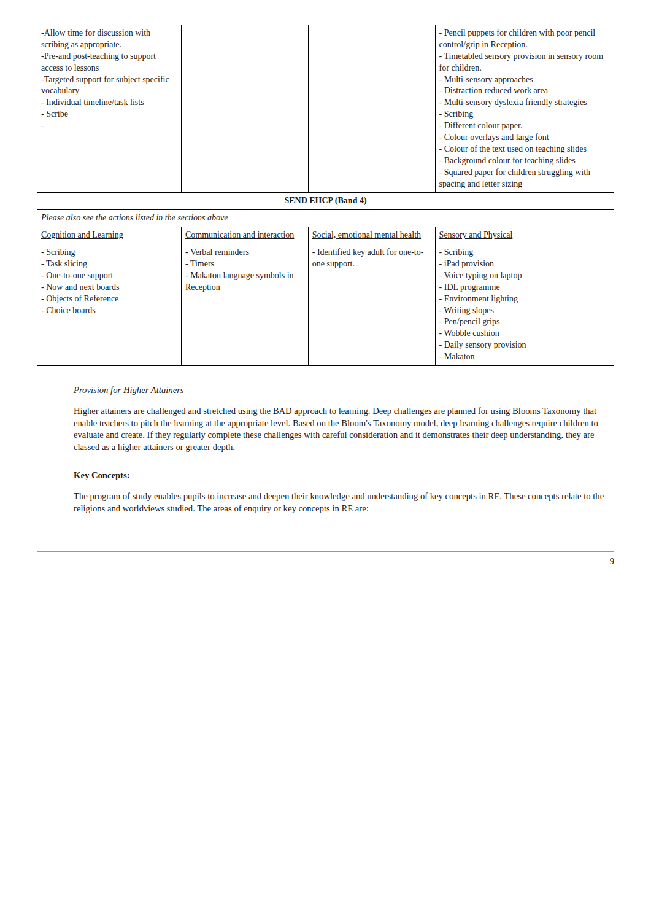| -Allow time for discussion with scribing as appropriate. -Pre-and post-teaching to support access to lessons -Targeted support for subject specific vocabulary - Individual timeline/task lists - Scribe - | | | - Pencil puppets for children with poor pencil control/grip in Reception. - Timetabled sensory provision in sensory room for children. - Multi-sensory approaches - Distraction reduced work area - Multi-sensory dyslexia friendly strategies - Scribing - Different colour paper. - Colour overlays and large font - Colour of the text used on teaching slides - Background colour for teaching slides - Squared paper for children struggling with spacing and letter sizing |
| SEND EHCP (Band 4) |
| Please also see the actions listed in the sections above |
| Cognition and Learning | Communication and interaction | Social, emotional mental health | Sensory and Physical |
| - Scribing - Task slicing - One-to-one support - Now and next boards - Objects of Reference - Choice boards | - Verbal reminders - Timers - Makaton language symbols in Reception | - Identified key adult for one-to-one support. | - Scribing - iPad provision - Voice typing on laptop - IDL programme - Environment lighting - Writing slopes - Pen/pencil grips - Wobble cushion - Daily sensory provision - Makaton |
Provision for Higher Attainers
Higher attainers are challenged and stretched using the BAD approach to learning. Deep challenges are planned for using Blooms Taxonomy that enable teachers to pitch the learning at the appropriate level. Based on the Bloom's Taxonomy model, deep learning challenges require children to evaluate and create. If they regularly complete these challenges with careful consideration and it demonstrates their deep understanding, they are classed as a higher attainers or greater depth.
Key Concepts:
The program of study enables pupils to increase and deepen their knowledge and understanding of key concepts in RE. These concepts relate to the religions and worldviews studied. The areas of enquiry or key concepts in RE are:
9